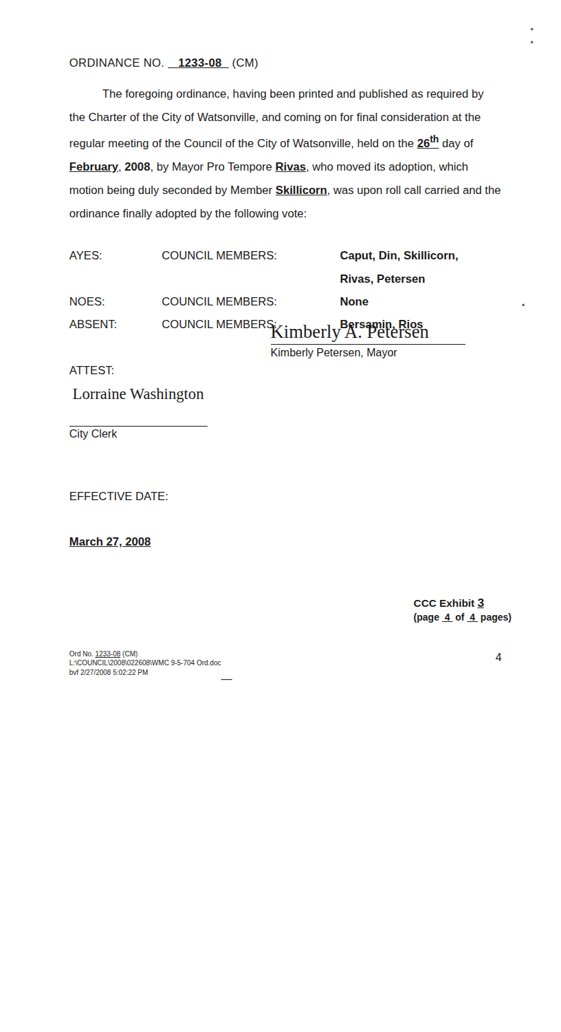•
•
ORDINANCE NO. 1233-08 (CM)
The foregoing ordinance, having been printed and published as required by the Charter of the City of Watsonville, and coming on for final consideration at the regular meeting of the Council of the City of Watsonville, held on the 26th day of February, 2008, by Mayor Pro Tempore Rivas, who moved its adoption, which motion being duly seconded by Member Skillicorn, was upon roll call carried and the ordinance finally adopted by the following vote:
| AYES: | COUNCIL MEMBERS: | Caput, Din, Skillicorn, Rivas, Petersen |
| NOES: | COUNCIL MEMBERS: | None |
| ABSENT: | COUNCIL MEMBERS: | Bersamin, Rios |
Kimberly A. Petersen
Kimberly Petersen, Mayor
ATTEST:
Lorraine Washington
City Clerk
EFFECTIVE DATE:
March 27, 2008
•
CCC Exhibit 3
(page 4 of 4 pages)
Ord No. 1233-08 (CM)
L:\COUNCIL\2008\022608\WMC 9-5-704 Ord.doc
bvf 2/27/2008 5:02:22 PM
4
—